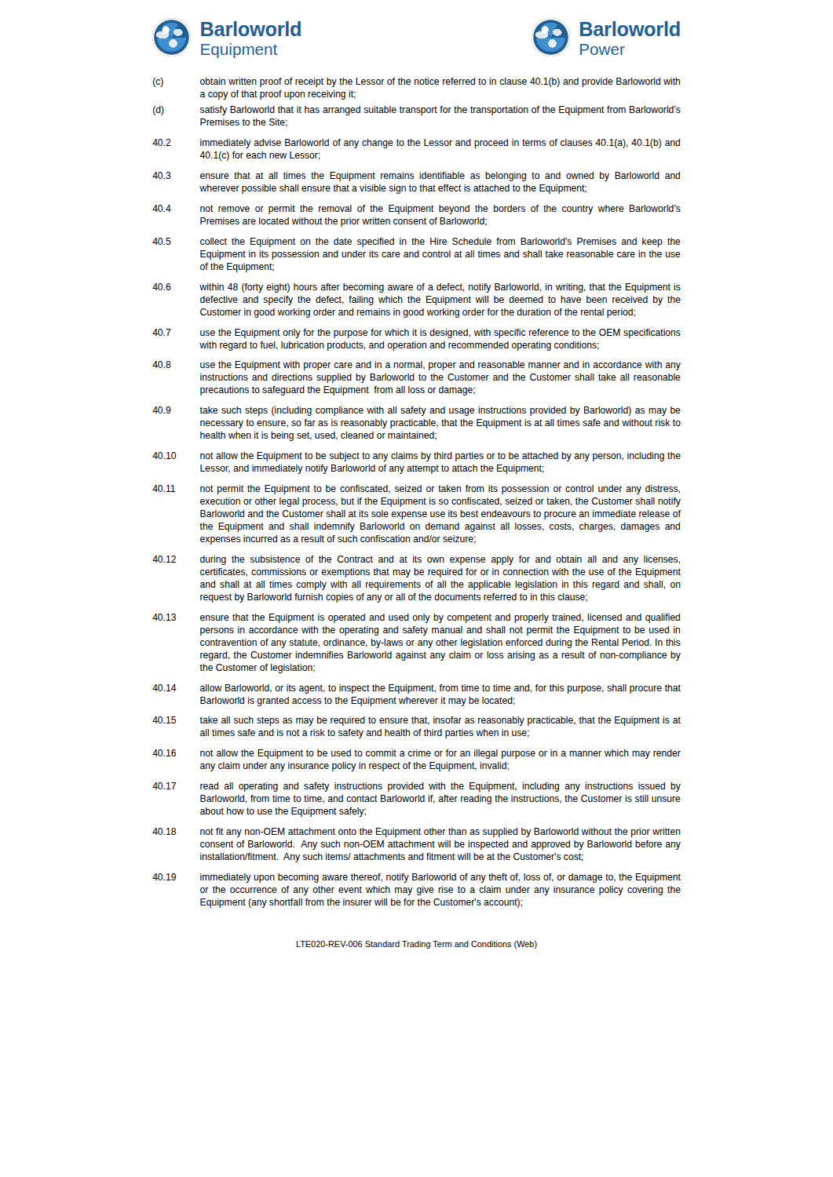Barloworld
Equipment
Barloworld
Power
(c) obtain written proof of receipt by the Lessor of the notice referred to in clause 40.1(b) and provide Barloworld with a copy of that proof upon receiving it;
(d) satisfy Barloworld that it has arranged suitable transport for the transportation of the Equipment from Barloworld’s Premises to the Site;
40.2 immediately advise Barloworld of any change to the Lessor and proceed in terms of clauses 40.1(a), 40.1(b) and 40.1(c) for each new Lessor;
40.3 ensure that at all times the Equipment remains identifiable as belonging to and owned by Barloworld and wherever possible shall ensure that a visible sign to that effect is attached to the Equipment;
40.4 not remove or permit the removal of the Equipment beyond the borders of the country where Barloworld’s Premises are located without the prior written consent of Barloworld;
40.5 collect the Equipment on the date specified in the Hire Schedule from Barloworld's Premises and keep the Equipment in its possession and under its care and control at all times and shall take reasonable care in the use of the Equipment;
40.6 within 48 (forty eight) hours after becoming aware of a defect, notify Barloworld, in writing, that the Equipment is defective and specify the defect, failing which the Equipment will be deemed to have been received by the Customer in good working order and remains in good working order for the duration of the rental period;
40.7 use the Equipment only for the purpose for which it is designed, with specific reference to the OEM specifications with regard to fuel, lubrication products, and operation and recommended operating conditions;
40.8 use the Equipment with proper care and in a normal, proper and reasonable manner and in accordance with any instructions and directions supplied by Barloworld to the Customer and the Customer shall take all reasonable precautions to safeguard the Equipment from all loss or damage;
40.9 take such steps (including compliance with all safety and usage instructions provided by Barloworld) as may be necessary to ensure, so far as is reasonably practicable, that the Equipment is at all times safe and without risk to health when it is being set, used, cleaned or maintained;
40.10 not allow the Equipment to be subject to any claims by third parties or to be attached by any person, including the Lessor, and immediately notify Barloworld of any attempt to attach the Equipment;
40.11 not permit the Equipment to be confiscated, seized or taken from its possession or control under any distress, execution or other legal process, but if the Equipment is so confiscated, seized or taken, the Customer shall notify Barloworld and the Customer shall at its sole expense use its best endeavours to procure an immediate release of the Equipment and shall indemnify Barloworld on demand against all losses, costs, charges, damages and expenses incurred as a result of such confiscation and/or seizure;
40.12 during the subsistence of the Contract and at its own expense apply for and obtain all and any licenses, certificates, commissions or exemptions that may be required for or in connection with the use of the Equipment and shall at all times comply with all requirements of all the applicable legislation in this regard and shall, on request by Barloworld furnish copies of any or all of the documents referred to in this clause;
40.13 ensure that the Equipment is operated and used only by competent and properly trained, licensed and qualified persons in accordance with the operating and safety manual and shall not permit the Equipment to be used in contravention of any statute, ordinance, by-laws or any other legislation enforced during the Rental Period. In this regard, the Customer indemnifies Barloworld against any claim or loss arising as a result of non-compliance by the Customer of legislation;
40.14 allow Barloworld, or its agent, to inspect the Equipment, from time to time and, for this purpose, shall procure that Barloworld is granted access to the Equipment wherever it may be located;
40.15 take all such steps as may be required to ensure that, insofar as reasonably practicable, that the Equipment is at all times safe and is not a risk to safety and health of third parties when in use;
40.16 not allow the Equipment to be used to commit a crime or for an illegal purpose or in a manner which may render any claim under any insurance policy in respect of the Equipment, invalid;
40.17 read all operating and safety instructions provided with the Equipment, including any instructions issued by Barloworld, from time to time, and contact Barloworld if, after reading the instructions, the Customer is still unsure about how to use the Equipment safely;
40.18 not fit any non-OEM attachment onto the Equipment other than as supplied by Barloworld without the prior written consent of Barloworld. Any such non-OEM attachment will be inspected and approved by Barloworld before any installation/fitment. Any such items/ attachments and fitment will be at the Customer's cost;
40.19 immediately upon becoming aware thereof, notify Barloworld of any theft of, loss of, or damage to, the Equipment or the occurrence of any other event which may give rise to a claim under any insurance policy covering the Equipment (any shortfall from the insurer will be for the Customer's account);
LTE020-REV-006 Standard Trading Term and Conditions (Web)